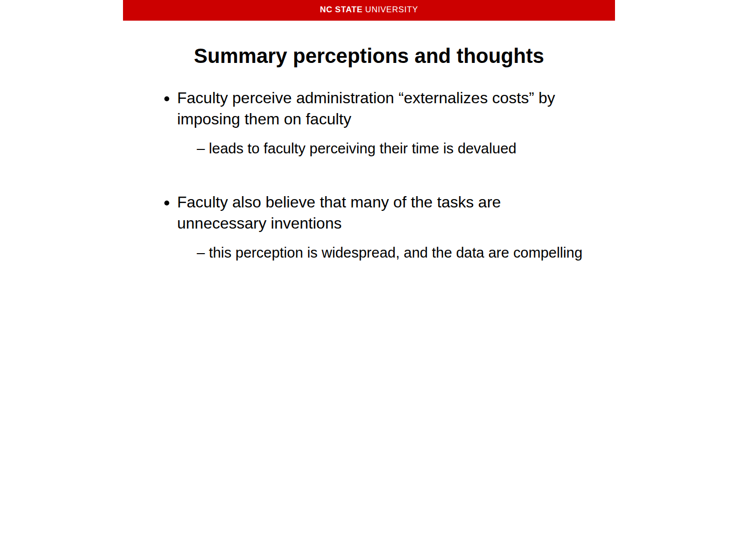NC STATE UNIVERSITY
Summary perceptions and thoughts
Faculty perceive administration “externalizes costs” by imposing them on faculty
leads to faculty perceiving their time is devalued
Faculty also believe that many of the tasks are unnecessary inventions
this perception is widespread, and the data are compelling